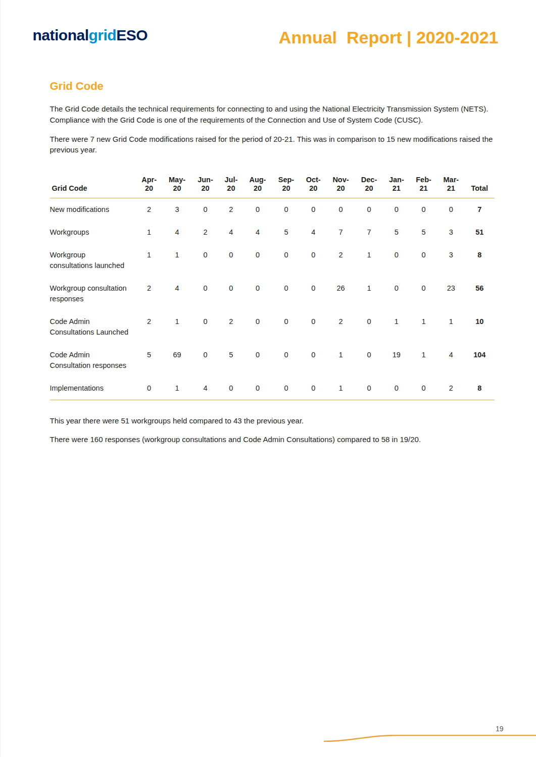national grid ESO
Annual Report | 2020-2021
Grid Code
The Grid Code details the technical requirements for connecting to and using the National Electricity Transmission System (NETS). Compliance with the Grid Code is one of the requirements of the Connection and Use of System Code (CUSC).
There were 7 new Grid Code modifications raised for the period of 20-21. This was in comparison to 15 new modifications raised the previous year.
| Grid Code | Apr- 20 | May- 20 | Jun- 20 | Jul- 20 | Aug- 20 | Sep- 20 | Oct- 20 | Nov- 20 | Dec- 20 | Jan- 21 | Feb- 21 | Mar- 21 | Total |
| --- | --- | --- | --- | --- | --- | --- | --- | --- | --- | --- | --- | --- | --- |
| New modifications | 2 | 3 | 0 | 2 | 0 | 0 | 0 | 0 | 0 | 0 | 0 | 0 | 7 |
| Workgroups | 1 | 4 | 2 | 4 | 4 | 5 | 4 | 7 | 7 | 5 | 5 | 3 | 51 |
| Workgroup consultations launched | 1 | 1 | 0 | 0 | 0 | 0 | 0 | 2 | 1 | 0 | 0 | 3 | 8 |
| Workgroup consultation responses | 2 | 4 | 0 | 0 | 0 | 0 | 0 | 26 | 1 | 0 | 0 | 23 | 56 |
| Code Admin Consultations Launched | 2 | 1 | 0 | 2 | 0 | 0 | 0 | 2 | 0 | 1 | 1 | 1 | 10 |
| Code Admin Consultation responses | 5 | 69 | 0 | 5 | 0 | 0 | 0 | 1 | 0 | 19 | 1 | 4 | 104 |
| Implementations | 0 | 1 | 4 | 0 | 0 | 0 | 0 | 1 | 0 | 0 | 0 | 2 | 8 |
This year there were 51 workgroups held compared to 43 the previous year.
There were 160 responses (workgroup consultations and Code Admin Consultations) compared to 58 in 19/20.
19